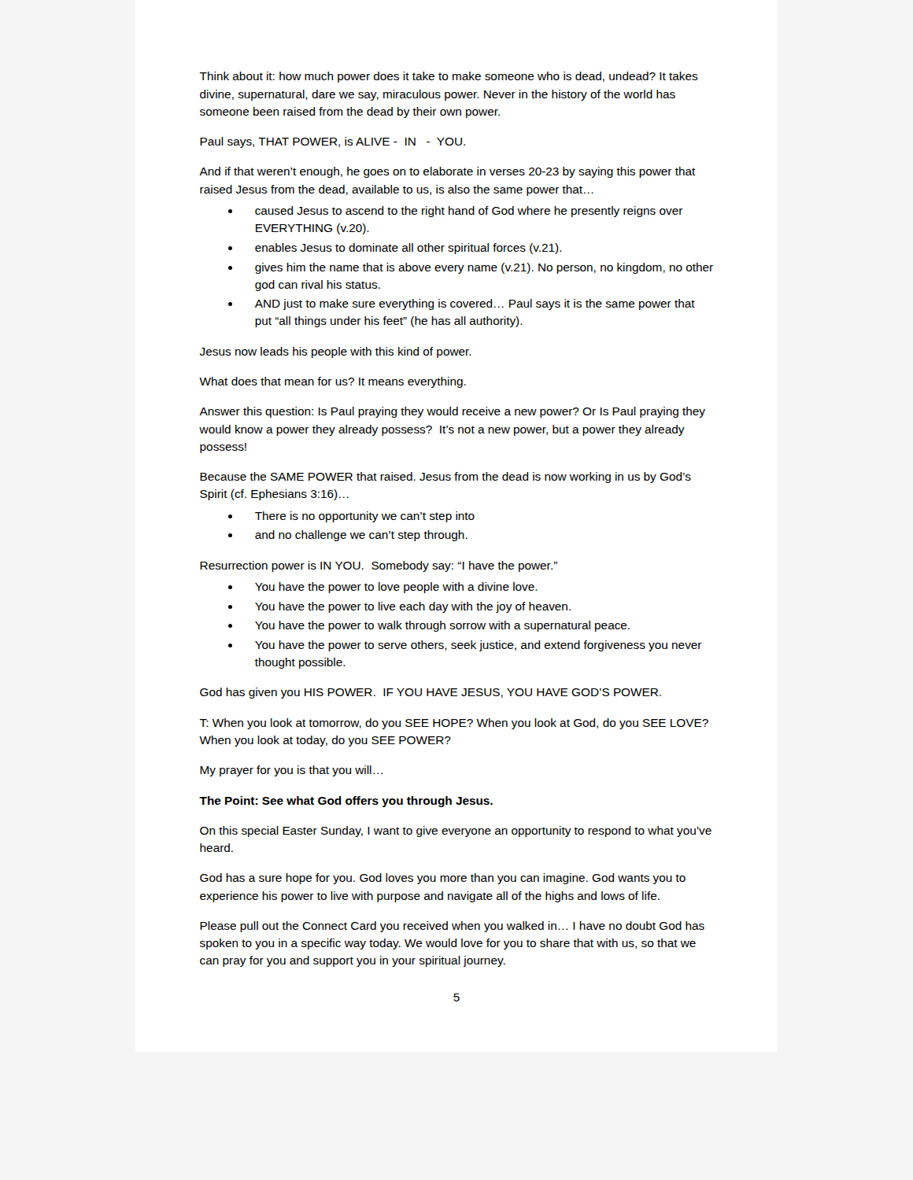Think about it: how much power does it take to make someone who is dead, undead? It takes divine, supernatural, dare we say, miraculous power. Never in the history of the world has someone been raised from the dead by their own power.
Paul says, THAT POWER, is ALIVE - IN - YOU.
And if that weren’t enough, he goes on to elaborate in verses 20-23 by saying this power that raised Jesus from the dead, available to us, is also the same power that…
caused Jesus to ascend to the right hand of God where he presently reigns over EVERYTHING (v.20).
enables Jesus to dominate all other spiritual forces (v.21).
gives him the name that is above every name (v.21). No person, no kingdom, no other god can rival his status.
AND just to make sure everything is covered… Paul says it is the same power that put “all things under his feet” (he has all authority).
Jesus now leads his people with this kind of power.
What does that mean for us? It means everything.
Answer this question: Is Paul praying they would receive a new power? Or Is Paul praying they would know a power they already possess? It’s not a new power, but a power they already possess!
Because the SAME POWER that raised. Jesus from the dead is now working in us by God’s Spirit (cf. Ephesians 3:16)…
There is no opportunity we can’t step into
and no challenge we can’t step through.
Resurrection power is IN YOU. Somebody say: “I have the power.”
You have the power to love people with a divine love.
You have the power to live each day with the joy of heaven.
You have the power to walk through sorrow with a supernatural peace.
You have the power to serve others, seek justice, and extend forgiveness you never thought possible.
God has given you HIS POWER. IF YOU HAVE JESUS, YOU HAVE GOD’S POWER.
T: When you look at tomorrow, do you SEE HOPE? When you look at God, do you SEE LOVE? When you look at today, do you SEE POWER?
My prayer for you is that you will…
The Point: See what God offers you through Jesus.
On this special Easter Sunday, I want to give everyone an opportunity to respond to what you’ve heard.
God has a sure hope for you. God loves you more than you can imagine. God wants you to experience his power to live with purpose and navigate all of the highs and lows of life.
Please pull out the Connect Card you received when you walked in… I have no doubt God has spoken to you in a specific way today. We would love for you to share that with us, so that we can pray for you and support you in your spiritual journey.
5